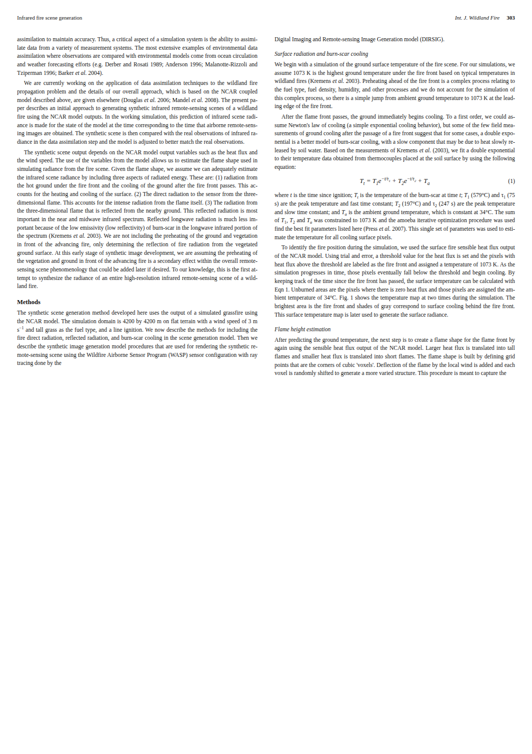Infrared fire scene generation
Int. J. Wildland Fire 303
assimilation to maintain accuracy. Thus, a critical aspect of a simulation system is the ability to assimilate data from a variety of measurement systems. The most extensive examples of environmental data assimilation where observations are compared with environmental models come from ocean circulation and weather forecasting efforts (e.g. Derber and Rosati 1989; Anderson 1996; Malanotte-Rizzoli and Tziperman 1996; Barker et al. 2004).
We are currently working on the application of data assimilation techniques to the wildland fire propagation problem and the details of our overall approach, which is based on the NCAR coupled model described above, are given elsewhere (Douglas et al. 2006; Mandel et al. 2008). The present paper describes an initial approach to generating synthetic infrared remote-sensing scenes of a wildland fire using the NCAR model outputs. In the working simulation, this prediction of infrared scene radiance is made for the state of the model at the time corresponding to the time that airborne remote-sensing images are obtained. The synthetic scene is then compared with the real observations of infrared radiance in the data assimilation step and the model is adjusted to better match the real observations.
The synthetic scene output depends on the NCAR model output variables such as the heat flux and the wind speed. The use of the variables from the model allows us to estimate the flame shape used in simulating radiance from the fire scene. Given the flame shape, we assume we can adequately estimate the infrared scene radiance by including three aspects of radiated energy. These are: (1) radiation from the hot ground under the fire front and the cooling of the ground after the fire front passes. This accounts for the heating and cooling of the surface. (2) The direct radiation to the sensor from the three-dimensional flame. This accounts for the intense radiation from the flame itself. (3) The radiation from the three-dimensional flame that is reflected from the nearby ground. This reflected radiation is most important in the near and midwave infrared spectrum. Reflected longwave radiation is much less important because of the low emissivity (low reflectivity) of burn-scar in the longwave infrared portion of the spectrum (Kremens et al. 2003). We are not including the preheating of the ground and vegetation in front of the advancing fire, only determining the reflection of fire radiation from the vegetated ground surface. At this early stage of synthetic image development, we are assuming the preheating of the vegetation and ground in front of the advancing fire is a secondary effect within the overall remote-sensing scene phenomenology that could be added later if desired. To our knowledge, this is the first attempt to synthesize the radiance of an entire high-resolution infrared remote-sensing scene of a wildland fire.
Methods
The synthetic scene generation method developed here uses the output of a simulated grassfire using the NCAR model. The simulation domain is 4200 by 4200 m on flat terrain with a wind speed of 3 m s−1 and tall grass as the fuel type, and a line ignition. We now describe the methods for including the fire direct radiation, reflected radiation, and burn-scar cooling in the scene generation model. Then we describe the synthetic image generation model procedures that are used for rendering the synthetic remote-sensing scene using the Wildfire Airborne Sensor Program (WASP) sensor configuration with ray tracing done by the
Digital Imaging and Remote-sensing Image Generation model (DIRSIG).
Surface radiation and burn-scar cooling
We begin with a simulation of the ground surface temperature of the fire scene. For our simulations, we assume 1073 K is the highest ground temperature under the fire front based on typical temperatures in wildland fires (Kremens et al. 2003). Preheating ahead of the fire front is a complex process relating to the fuel type, fuel density, humidity, and other processes and we do not account for the simulation of this complex process, so there is a simple jump from ambient ground temperature to 1073 K at the leading edge of the fire front.
After the flame front passes, the ground immediately begins cooling. To a first order, we could assume Newton's law of cooling (a simple exponential cooling behavior), but some of the few field measurements of ground cooling after the passage of a fire front suggest that for some cases, a double exponential is a better model of burn-scar cooling, with a slow component that may be due to heat slowly released by soil water. Based on the measurements of Kremens et al. (2003), we fit a double exponential to their temperature data obtained from thermocouples placed at the soil surface by using the following equation:
Tt = T1e−t/τ1 + T2e−t/τ2 + Ta (1)
where t is the time since ignition; Tt is the temperature of the burn-scar at time t; T1 (579°C) and τ1 (75 s) are the peak temperature and fast time constant; T2 (197°C) and τ2 (247 s) are the peak temperature and slow time constant; and Ta is the ambient ground temperature, which is constant at 34°C. The sum of T1, T2 and Ta was constrained to 1073 K and the amoeba iterative optimization procedure was used find the best fit parameters listed here (Press et al. 2007). This single set of parameters was used to estimate the temperature for all cooling surface pixels.
To identify the fire position during the simulation, we used the surface fire sensible heat flux output of the NCAR model. Using trial and error, a threshold value for the heat flux is set and the pixels with heat flux above the threshold are labeled as the fire front and assigned a temperature of 1073 K. As the simulation progresses in time, those pixels eventually fall below the threshold and begin cooling. By keeping track of the time since the fire front has passed, the surface temperature can be calculated with Eqn 1. Unburned areas are the pixels where there is zero heat flux and those pixels are assigned the ambient temperature of 34°C. Fig. 1 shows the temperature map at two times during the simulation. The brightest area is the fire front and shades of gray correspond to surface cooling behind the fire front. This surface temperature map is later used to generate the surface radiance.
Flame height estimation
After predicting the ground temperature, the next step is to create a flame shape for the flame front by again using the sensible heat flux output of the NCAR model. Larger heat flux is translated into tall flames and smaller heat flux is translated into short flames. The flame shape is built by defining grid points that are the corners of cubic 'voxels'. Deflection of the flame by the local wind is added and each voxel is randomly shifted to generate a more varied structure. This procedure is meant to capture the